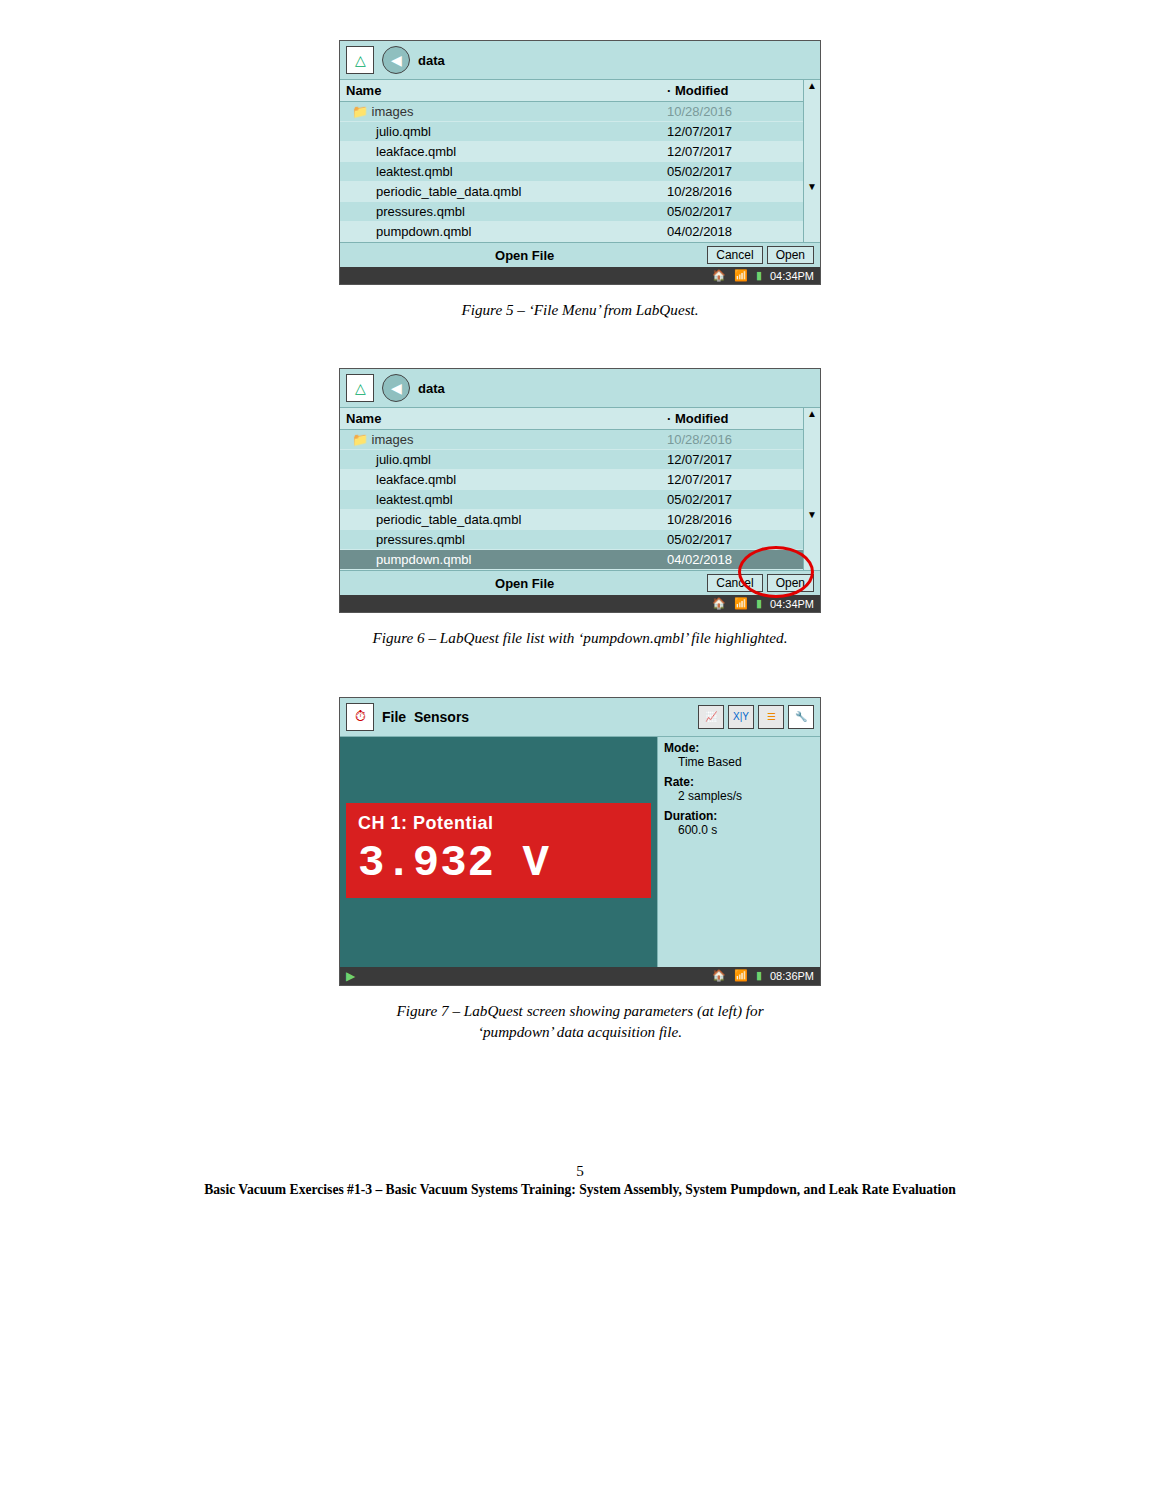△ ◀ data
Name · Modified
📁 images 10/28/2016
julio.qmbl 12/07/2017
leakface.qmbl 12/07/2017
leaktest.qmbl 05/02/2017
periodic_table_data.qmbl 10/28/2016
pressures.qmbl 05/02/2017
pumpdown.qmbl 04/02/2018
▲
▼
Open File Cancel Open
🏠 📶 ▮ 04:34PM
Figure 5 – ‘File Menu’ from LabQuest.
△ ◀ data
Name · Modified
📁 images 10/28/2016
julio.qmbl 12/07/2017
leakface.qmbl 12/07/2017
leaktest.qmbl 05/02/2017
periodic_table_data.qmbl 10/28/2016
pressures.qmbl 05/02/2017
pumpdown.qmbl 04/02/2018
▲
▼
Open File Cancel Open
🏠 📶 ▮ 04:34PM
Figure 6 – LabQuest file list with ‘pumpdown.qmbl’ file highlighted.
⏱ File Sensors 📈 X|Y ☰ 🔧
CH 1: Potential
3.932 V
Mode:
Time Based
Rate:
2 samples/s
Duration:
600.0 s
▶ 🏠 📶 ▮ 08:36PM
Figure 7 – LabQuest screen showing parameters (at left) for
‘pumpdown’ data acquisition file.
5
Basic Vacuum Exercises #1-3 – Basic Vacuum Systems Training: System Assembly, System Pumpdown, and Leak Rate Evaluation